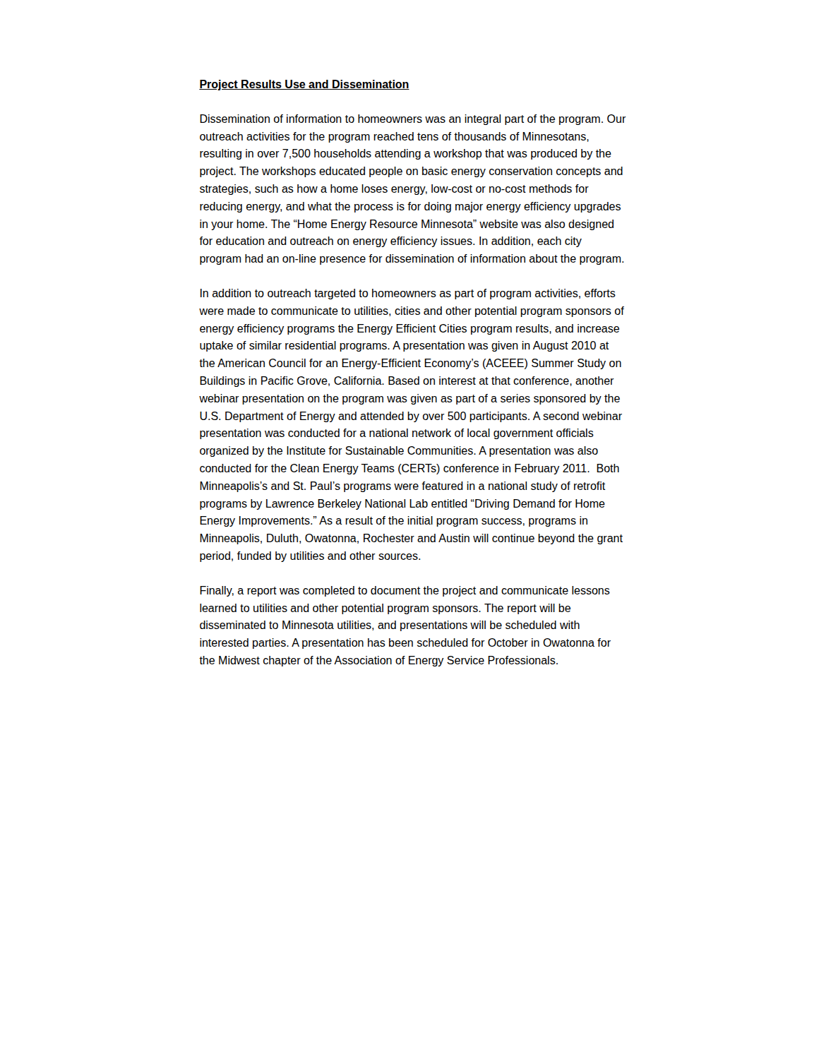Project Results Use and Dissemination
Dissemination of information to homeowners was an integral part of the program. Our outreach activities for the program reached tens of thousands of Minnesotans, resulting in over 7,500 households attending a workshop that was produced by the project. The workshops educated people on basic energy conservation concepts and strategies, such as how a home loses energy, low-cost or no-cost methods for reducing energy, and what the process is for doing major energy efficiency upgrades in your home. The “Home Energy Resource Minnesota” website was also designed for education and outreach on energy efficiency issues. In addition, each city program had an on-line presence for dissemination of information about the program.
In addition to outreach targeted to homeowners as part of program activities, efforts were made to communicate to utilities, cities and other potential program sponsors of energy efficiency programs the Energy Efficient Cities program results, and increase uptake of similar residential programs. A presentation was given in August 2010 at the American Council for an Energy-Efficient Economy’s (ACEEE) Summer Study on Buildings in Pacific Grove, California. Based on interest at that conference, another webinar presentation on the program was given as part of a series sponsored by the U.S. Department of Energy and attended by over 500 participants. A second webinar presentation was conducted for a national network of local government officials organized by the Institute for Sustainable Communities. A presentation was also conducted for the Clean Energy Teams (CERTs) conference in February 2011. Both Minneapolis’s and St. Paul’s programs were featured in a national study of retrofit programs by Lawrence Berkeley National Lab entitled “Driving Demand for Home Energy Improvements.” As a result of the initial program success, programs in Minneapolis, Duluth, Owatonna, Rochester and Austin will continue beyond the grant period, funded by utilities and other sources.
Finally, a report was completed to document the project and communicate lessons learned to utilities and other potential program sponsors. The report will be disseminated to Minnesota utilities, and presentations will be scheduled with interested parties. A presentation has been scheduled for October in Owatonna for the Midwest chapter of the Association of Energy Service Professionals.